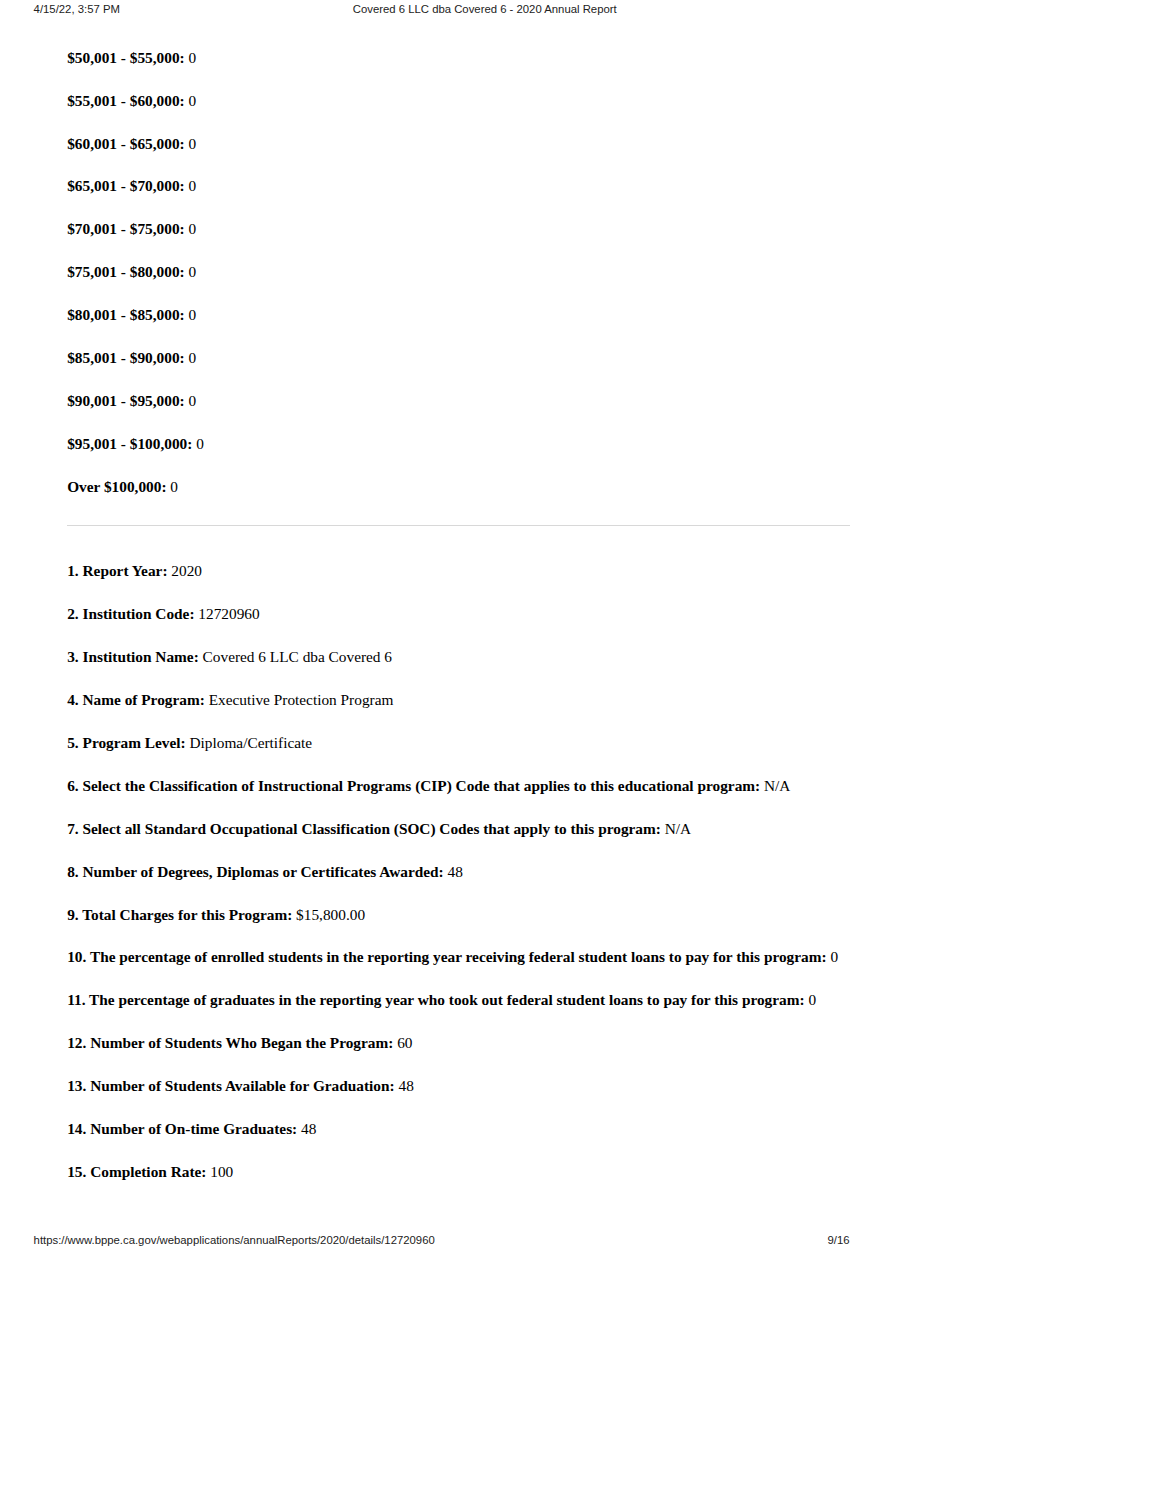4/15/22, 3:57 PM Covered 6 LLC dba Covered 6 - 2020 Annual Report
$50,001 - $55,000: 0
$55,001 - $60,000: 0
$60,001 - $65,000: 0
$65,001 - $70,000: 0
$70,001 - $75,000: 0
$75,001 - $80,000: 0
$80,001 - $85,000: 0
$85,001 - $90,000: 0
$90,001 - $95,000: 0
$95,001 - $100,000: 0
Over $100,000: 0
1. Report Year: 2020
2. Institution Code: 12720960
3. Institution Name: Covered 6 LLC dba Covered 6
4. Name of Program: Executive Protection Program
5. Program Level: Diploma/Certificate
6. Select the Classification of Instructional Programs (CIP) Code that applies to this educational program: N/A
7. Select all Standard Occupational Classification (SOC) Codes that apply to this program: N/A
8. Number of Degrees, Diplomas or Certificates Awarded: 48
9. Total Charges for this Program: $15,800.00
10. The percentage of enrolled students in the reporting year receiving federal student loans to pay for this program: 0
11. The percentage of graduates in the reporting year who took out federal student loans to pay for this program: 0
12. Number of Students Who Began the Program: 60
13. Number of Students Available for Graduation: 48
14. Number of On-time Graduates: 48
15. Completion Rate: 100
https://www.bppe.ca.gov/webapplications/annualReports/2020/details/12720960 9/16